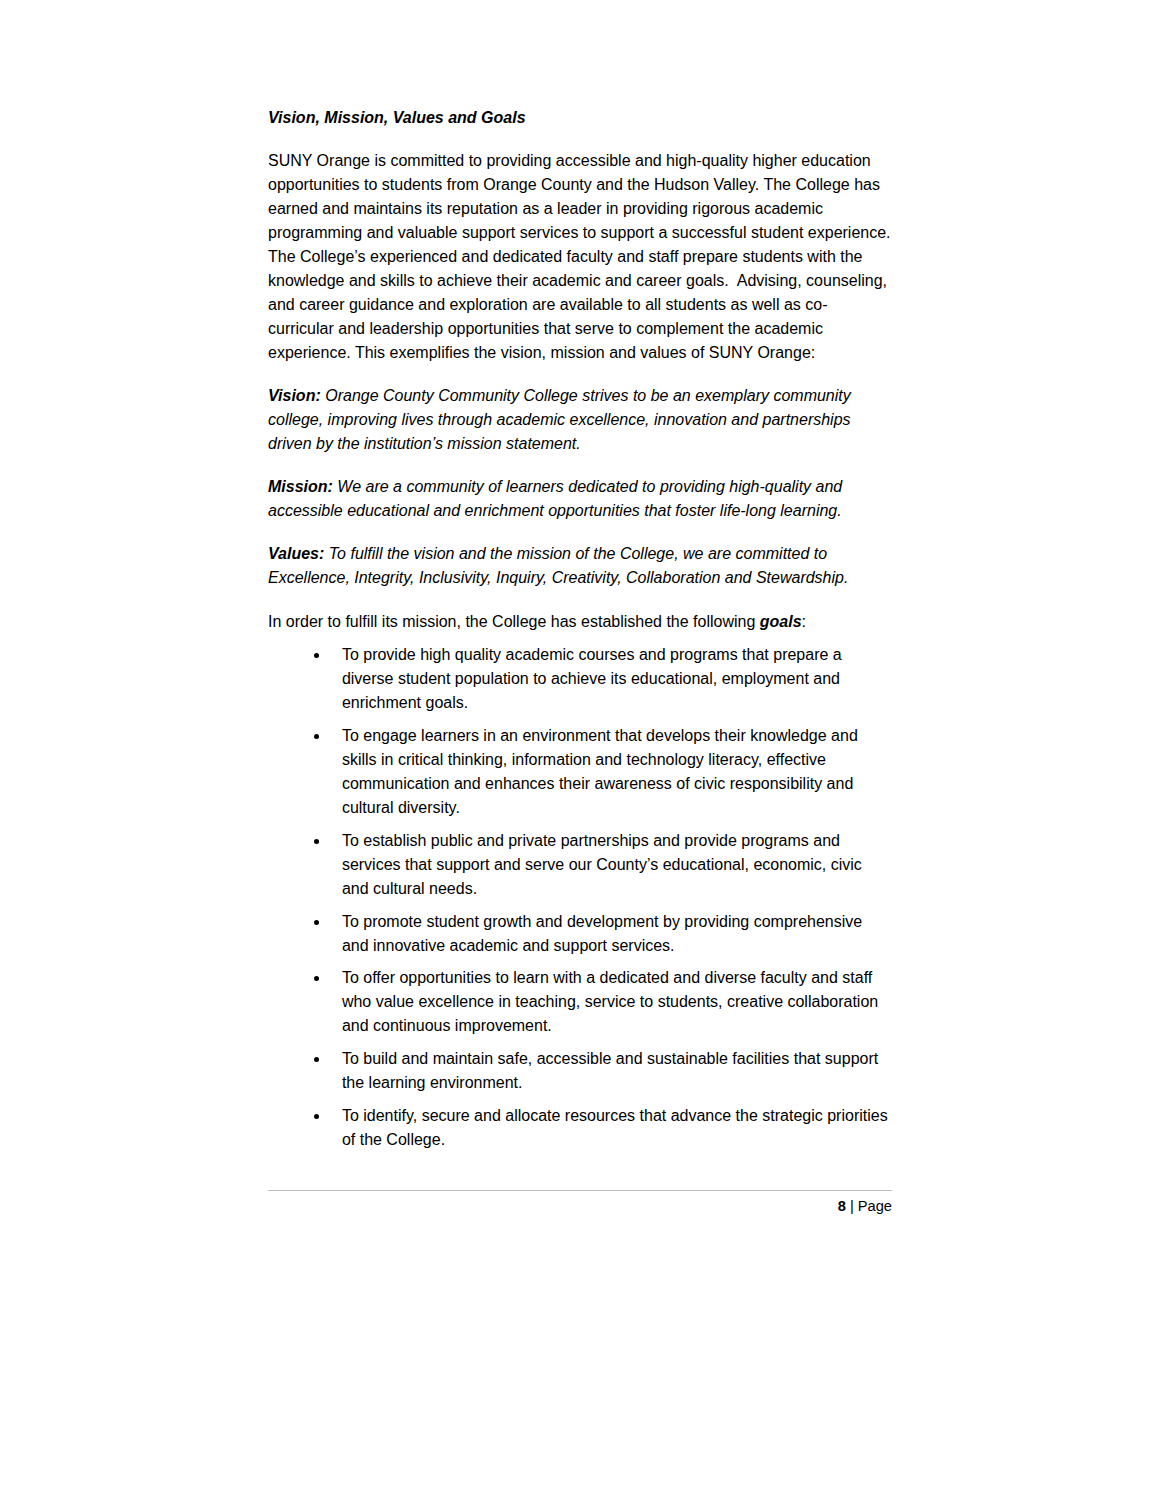Vision, Mission, Values and Goals
SUNY Orange is committed to providing accessible and high-quality higher education opportunities to students from Orange County and the Hudson Valley. The College has earned and maintains its reputation as a leader in providing rigorous academic programming and valuable support services to support a successful student experience. The College’s experienced and dedicated faculty and staff prepare students with the knowledge and skills to achieve their academic and career goals. Advising, counseling, and career guidance and exploration are available to all students as well as co-curricular and leadership opportunities that serve to complement the academic experience. This exemplifies the vision, mission and values of SUNY Orange:
Vision: Orange County Community College strives to be an exemplary community college, improving lives through academic excellence, innovation and partnerships driven by the institution’s mission statement.
Mission: We are a community of learners dedicated to providing high-quality and accessible educational and enrichment opportunities that foster life-long learning.
Values: To fulfill the vision and the mission of the College, we are committed to Excellence, Integrity, Inclusivity, Inquiry, Creativity, Collaboration and Stewardship.
In order to fulfill its mission, the College has established the following goals:
To provide high quality academic courses and programs that prepare a diverse student population to achieve its educational, employment and enrichment goals.
To engage learners in an environment that develops their knowledge and skills in critical thinking, information and technology literacy, effective communication and enhances their awareness of civic responsibility and cultural diversity.
To establish public and private partnerships and provide programs and services that support and serve our County’s educational, economic, civic and cultural needs.
To promote student growth and development by providing comprehensive and innovative academic and support services.
To offer opportunities to learn with a dedicated and diverse faculty and staff who value excellence in teaching, service to students, creative collaboration and continuous improvement.
To build and maintain safe, accessible and sustainable facilities that support the learning environment.
To identify, secure and allocate resources that advance the strategic priorities of the College.
8 | Page